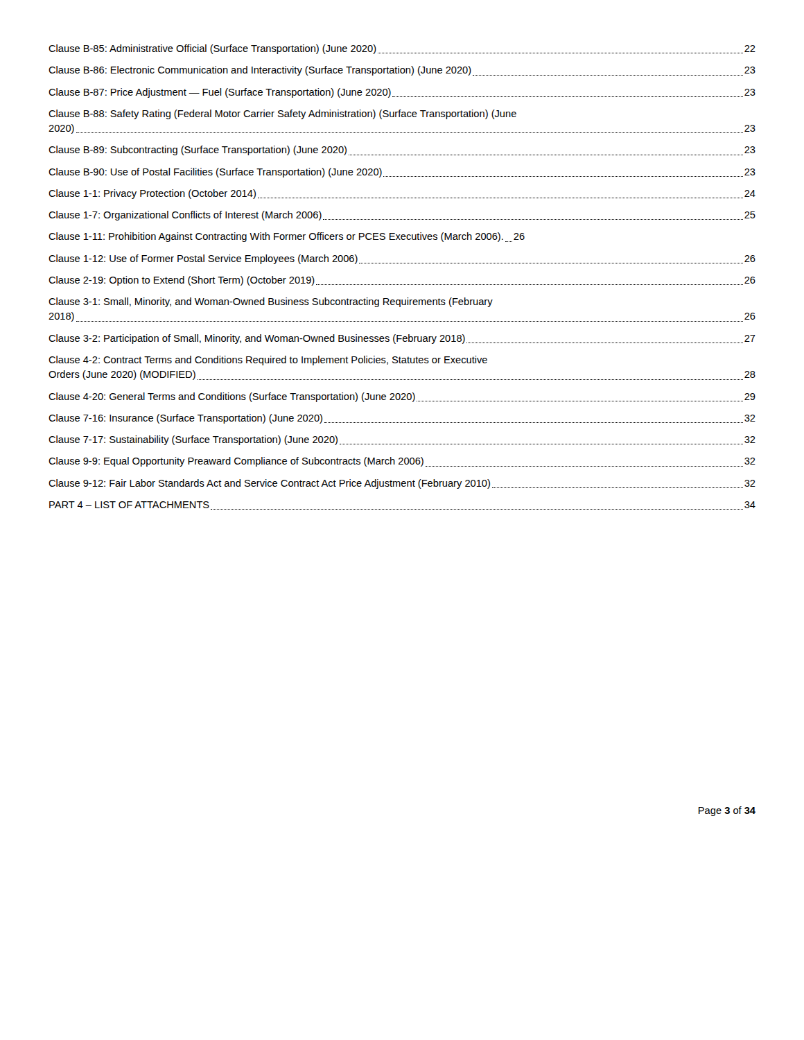Clause B-85: Administrative Official (Surface Transportation) (June 2020) 22
Clause B-86: Electronic Communication and Interactivity (Surface Transportation) (June 2020) 23
Clause B-87: Price Adjustment — Fuel (Surface Transportation) (June 2020) 23
Clause B-88: Safety Rating (Federal Motor Carrier Safety Administration) (Surface Transportation) (June
2020) 23
Clause B-89: Subcontracting (Surface Transportation) (June 2020) 23
Clause B-90: Use of Postal Facilities (Surface Transportation) (June 2020) 23
Clause 1-1: Privacy Protection (October 2014) 24
Clause 1-7: Organizational Conflicts of Interest (March 2006) 25
Clause 1-11: Prohibition Against Contracting With Former Officers or PCES Executives (March 2006). 26
Clause 1-12: Use of Former Postal Service Employees (March 2006) 26
Clause 2-19: Option to Extend (Short Term) (October 2019) 26
Clause 3-1: Small, Minority, and Woman-Owned Business Subcontracting Requirements (February
2018) 26
Clause 3-2: Participation of Small, Minority, and Woman-Owned Businesses (February 2018) 27
Clause 4-2: Contract Terms and Conditions Required to Implement Policies, Statutes or Executive
Orders (June 2020) (MODIFIED) 28
Clause 4-20: General Terms and Conditions (Surface Transportation) (June 2020) 29
Clause 7-16: Insurance (Surface Transportation) (June 2020) 32
Clause 7-17: Sustainability (Surface Transportation) (June 2020) 32
Clause 9-9: Equal Opportunity Preaward Compliance of Subcontracts (March 2006) 32
Clause 9-12: Fair Labor Standards Act and Service Contract Act Price Adjustment (February 2010) 32
PART 4 – LIST OF ATTACHMENTS 34
Page 3 of 34